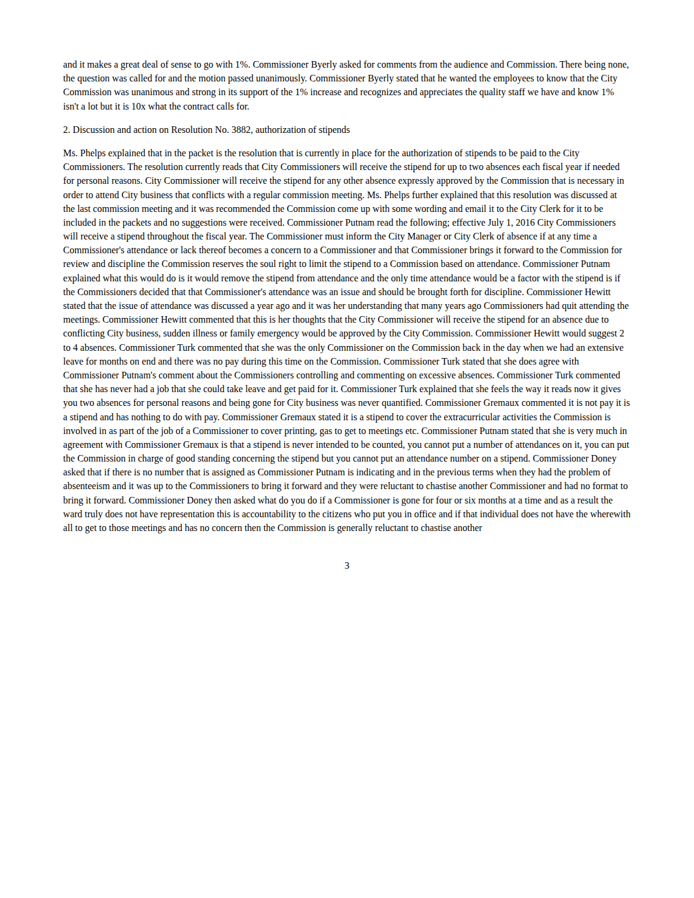and it makes a great deal of sense to go with 1%. Commissioner Byerly asked for comments from the audience and Commission. There being none, the question was called for and the motion passed unanimously. Commissioner Byerly stated that he wanted the employees to know that the City Commission was unanimous and strong in its support of the 1% increase and recognizes and appreciates the quality staff we have and know 1% isn't a lot but it is 10x what the contract calls for.
2. Discussion and action on Resolution No. 3882, authorization of stipends
Ms. Phelps explained that in the packet is the resolution that is currently in place for the authorization of stipends to be paid to the City Commissioners. The resolution currently reads that City Commissioners will receive the stipend for up to two absences each fiscal year if needed for personal reasons. City Commissioner will receive the stipend for any other absence expressly approved by the Commission that is necessary in order to attend City business that conflicts with a regular commission meeting. Ms. Phelps further explained that this resolution was discussed at the last commission meeting and it was recommended the Commission come up with some wording and email it to the City Clerk for it to be included in the packets and no suggestions were received. Commissioner Putnam read the following; effective July 1, 2016 City Commissioners will receive a stipend throughout the fiscal year. The Commissioner must inform the City Manager or City Clerk of absence if at any time a Commissioner's attendance or lack thereof becomes a concern to a Commissioner and that Commissioner brings it forward to the Commission for review and discipline the Commission reserves the soul right to limit the stipend to a Commission based on attendance. Commissioner Putnam explained what this would do is it would remove the stipend from attendance and the only time attendance would be a factor with the stipend is if the Commissioners decided that that Commissioner's attendance was an issue and should be brought forth for discipline. Commissioner Hewitt stated that the issue of attendance was discussed a year ago and it was her understanding that many years ago Commissioners had quit attending the meetings. Commissioner Hewitt commented that this is her thoughts that the City Commissioner will receive the stipend for an absence due to conflicting City business, sudden illness or family emergency would be approved by the City Commission. Commissioner Hewitt would suggest 2 to 4 absences. Commissioner Turk commented that she was the only Commissioner on the Commission back in the day when we had an extensive leave for months on end and there was no pay during this time on the Commission. Commissioner Turk stated that she does agree with Commissioner Putnam's comment about the Commissioners controlling and commenting on excessive absences. Commissioner Turk commented that she has never had a job that she could take leave and get paid for it. Commissioner Turk explained that she feels the way it reads now it gives you two absences for personal reasons and being gone for City business was never quantified. Commissioner Gremaux commented it is not pay it is a stipend and has nothing to do with pay. Commissioner Gremaux stated it is a stipend to cover the extracurricular activities the Commission is involved in as part of the job of a Commissioner to cover printing, gas to get to meetings etc. Commissioner Putnam stated that she is very much in agreement with Commissioner Gremaux is that a stipend is never intended to be counted, you cannot put a number of attendances on it, you can put the Commission in charge of good standing concerning the stipend but you cannot put an attendance number on a stipend. Commissioner Doney asked that if there is no number that is assigned as Commissioner Putnam is indicating and in the previous terms when they had the problem of absenteeism and it was up to the Commissioners to bring it forward and they were reluctant to chastise another Commissioner and had no format to bring it forward. Commissioner Doney then asked what do you do if a Commissioner is gone for four or six months at a time and as a result the ward truly does not have representation this is accountability to the citizens who put you in office and if that individual does not have the wherewith all to get to those meetings and has no concern then the Commission is generally reluctant to chastise another
3